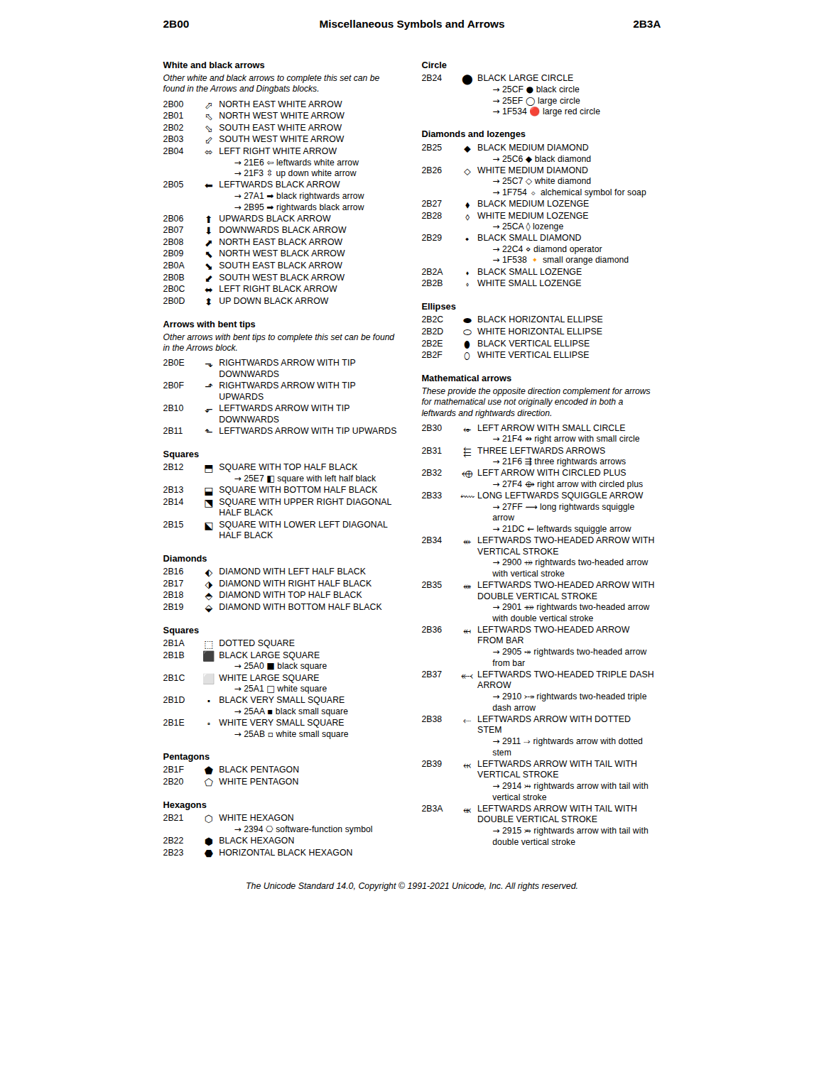2B00
Miscellaneous Symbols and Arrows
2B3A
White and black arrows
Other white and black arrows to complete this set can be found in the Arrows and Dingbats blocks.
| 2B00 | ⬀ | North East White Arrow |
| 2B01 | ⬁ | North West White Arrow |
| 2B02 | ⬂ | South East White Arrow |
| 2B03 | ⬃ | South West White Arrow |
| 2B04 | ⬄ | Left Right White Arrow → 21E6 ⇦ leftwards white arrow → 21F3 ⇳ up down white arrow |
| 2B05 | ⬅ | Leftwards Black Arrow → 27A1 ➡ black rightwards arrow → 2B95 ➡ rightwards black arrow |
| 2B06 | ⬆ | Upwards Black Arrow |
| 2B07 | ⬇ | Downwards Black Arrow |
| 2B08 | ⬈ | North East Black Arrow |
| 2B09 | ⬉ | North West Black Arrow |
| 2B0A | ⬊ | South East Black Arrow |
| 2B0B | ⬋ | South West Black Arrow |
| 2B0C | ⬌ | Left Right Black Arrow |
| 2B0D | ⬍ | Up Down Black Arrow |
Arrows with bent tips
Other arrows with bent tips to complete this set can be found in the Arrows block.
| 2B0E | ⬎ | Rightwards Arrow with Tip Downwards |
| 2B0F | ⬏ | Rightwards Arrow with Tip Upwards |
| 2B10 | ⬐ | Leftwards Arrow with Tip Downwards |
| 2B11 | ⬑ | Leftwards Arrow with Tip Upwards |
Squares
| 2B12 | ⬒ | Square with Top Half Black → 25E7 ◧ square with left half black |
| 2B13 | ⬓ | Square with Bottom Half Black |
| 2B14 | ⬔ | Square with Upper Right Diagonal Half Black |
| 2B15 | ⬕ | Square with Lower Left Diagonal Half Black |
Diamonds
| 2B16 | ⬖ | Diamond with Left Half Black |
| 2B17 | ⬗ | Diamond with Right Half Black |
| 2B18 | ⬘ | Diamond with Top Half Black |
| 2B19 | ⬙ | Diamond with Bottom Half Black |
Squares
| 2B1A | ⬚ | Dotted Square |
| 2B1B | ⬛ | Black Large Square → 25A0 ■ black square |
| 2B1C | ⬜ | White Large Square → 25A1 □ white square |
| 2B1D | ⬝ | Black Very Small Square → 25AA ▪ black small square |
| 2B1E | ⬞ | White Very Small Square → 25AB ▫ white small square |
Pentagons
| 2B1F | ⬟ | Black Pentagon |
| 2B20 | ⬠ | White Pentagon |
Hexagons
| 2B21 | ⬡ | White Hexagon → 2394 ⎔ software-function symbol |
| 2B22 | ⬢ | Black Hexagon |
| 2B23 | ⬣ | Horizontal Black Hexagon |
Circle
| 2B24 | ⬤ | Black Large Circle → 25CF ● black circle → 25EF ◯ large circle → 1F534 🔴 large red circle |
Diamonds and lozenges
| 2B25 | ⬥ | Black Medium Diamond → 25C6 ◆ black diamond |
| 2B26 | ⬦ | White Medium Diamond → 25C7 ◇ white diamond → 1F754 🝔 alchemical symbol for soap |
| 2B27 | ⬧ | Black Medium Lozenge |
| 2B28 | ⬨ | White Medium Lozenge → 25CA ◊ lozenge |
| 2B29 | ⬩ | Black Small Diamond → 22C4 ⋄ diamond operator → 1F538 🔸 small orange diamond |
| 2B2A | ⬪ | Black Small Lozenge |
| 2B2B | ⬫ | White Small Lozenge |
Ellipses
| 2B2C | ⬬ | Black Horizontal Ellipse |
| 2B2D | ⬭ | White Horizontal Ellipse |
| 2B2E | ⬮ | Black Vertical Ellipse |
| 2B2F | ⬯ | White Vertical Ellipse |
Mathematical arrows
These provide the opposite direction complement for arrows for mathematical use not originally encoded in both a leftwards and rightwards direction.
| 2B30 | ⬰ | Left Arrow with Small Circle → 21F4 ⇴ right arrow with small circle |
| 2B31 | ⬱ | Three Leftwards Arrows → 21F6 ⇶ three rightwards arrows |
| 2B32 | ⬲ | Left Arrow with Circled Plus → 27F4 ⟴ right arrow with circled plus |
| 2B33 | ⬳ | Long Leftwards Squiggle Arrow → 27FF ⟿ long rightwards squiggle arrow → 21DC ⇜ leftwards squiggle arrow |
| 2B34 | ⬴ | Leftwards Two-Headed Arrow with Vertical Stroke → 2900 ⤀ rightwards two-headed arrow with vertical stroke |
| 2B35 | ⬵ | Leftwards Two-Headed Arrow with Double Vertical Stroke → 2901 ⤁ rightwards two-headed arrow with double vertical stroke |
| 2B36 | ⬶ | Leftwards Two-Headed Arrow from Bar → 2905 ⤅ rightwards two-headed arrow from bar |
| 2B37 | ⬷ | Leftwards Two-Headed Triple Dash Arrow → 2910 ⤐ rightwards two-headed triple dash arrow |
| 2B38 | ⬸ | Leftwards Arrow with Dotted Stem → 2911 ⤑ rightwards arrow with dotted stem |
| 2B39 | ⬹ | Leftwards Arrow with Tail with Vertical Stroke → 2914 ⤔ rightwards arrow with tail with vertical stroke |
| 2B3A | ⬺ | Leftwards Arrow with Tail with Double Vertical Stroke → 2915 ⤕ rightwards arrow with tail with double vertical stroke |
The Unicode Standard 14.0, Copyright © 1991-2021 Unicode, Inc. All rights reserved.